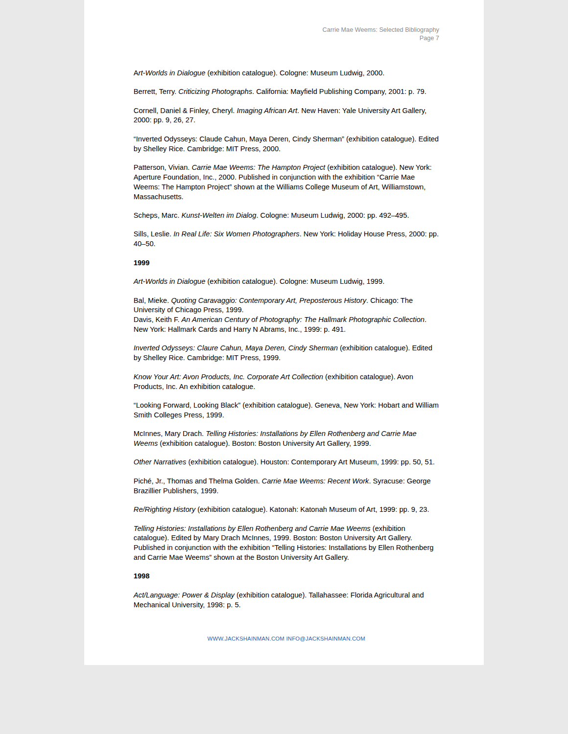Carrie Mae Weems: Selected Bibliography
Page 7
Art-Worlds in Dialogue (exhibition catalogue). Cologne: Museum Ludwig, 2000.
Berrett, Terry. Criticizing Photographs. California: Mayfield Publishing Company, 2001: p. 79.
Cornell, Daniel & Finley, Cheryl. Imaging African Art. New Haven: Yale University Art Gallery, 2000: pp. 9, 26, 27.
“Inverted Odysseys: Claude Cahun, Maya Deren, Cindy Sherman” (exhibition catalogue). Edited by Shelley Rice. Cambridge: MIT Press, 2000.
Patterson, Vivian. Carrie Mae Weems: The Hampton Project (exhibition catalogue). New York: Aperture Foundation, Inc., 2000. Published in conjunction with the exhibition “Carrie Mae Weems: The Hampton Project” shown at the Williams College Museum of Art, Williamstown, Massachusetts.
Scheps, Marc. Kunst-Welten im Dialog. Cologne: Museum Ludwig, 2000: pp. 492–495.
Sills, Leslie. In Real Life: Six Women Photographers. New York: Holiday House Press, 2000: pp. 40–50.
1999
Art-Worlds in Dialogue (exhibition catalogue). Cologne: Museum Ludwig, 1999.
Bal, Mieke. Quoting Caravaggio: Contemporary Art, Preposterous History. Chicago: The University of Chicago Press, 1999.
Davis, Keith F. An American Century of Photography: The Hallmark Photographic Collection. New York: Hallmark Cards and Harry N Abrams, Inc., 1999: p. 491.
Inverted Odysseys: Claure Cahun, Maya Deren, Cindy Sherman (exhibition catalogue). Edited by Shelley Rice. Cambridge: MIT Press, 1999.
Know Your Art: Avon Products, Inc. Corporate Art Collection (exhibition catalogue). Avon Products, Inc. An exhibition catalogue.
“Looking Forward, Looking Black” (exhibition catalogue). Geneva, New York: Hobart and William Smith Colleges Press, 1999.
McInnes, Mary Drach. Telling Histories: Installations by Ellen Rothenberg and Carrie Mae Weems (exhibition catalogue). Boston: Boston University Art Gallery, 1999.
Other Narratives (exhibition catalogue). Houston: Contemporary Art Museum, 1999: pp. 50, 51.
Piché, Jr., Thomas and Thelma Golden. Carrie Mae Weems: Recent Work. Syracuse: George Brazillier Publishers, 1999.
Re/Righting History (exhibition catalogue). Katonah: Katonah Museum of Art, 1999: pp. 9, 23.
Telling Histories: Installations by Ellen Rothenberg and Carrie Mae Weems (exhibition catalogue). Edited by Mary Drach McInnes, 1999. Boston: Boston University Art Gallery. Published in conjunction with the exhibition “Telling Histories: Installations by Ellen Rothenberg and Carrie Mae Weems” shown at the Boston University Art Gallery.
1998
Act/Language: Power & Display (exhibition catalogue). Tallahassee: Florida Agricultural and Mechanical University, 1998: p. 5.
WWW.JACKSHAINMAN.COM INFO@JACKSHAINMAN.COM